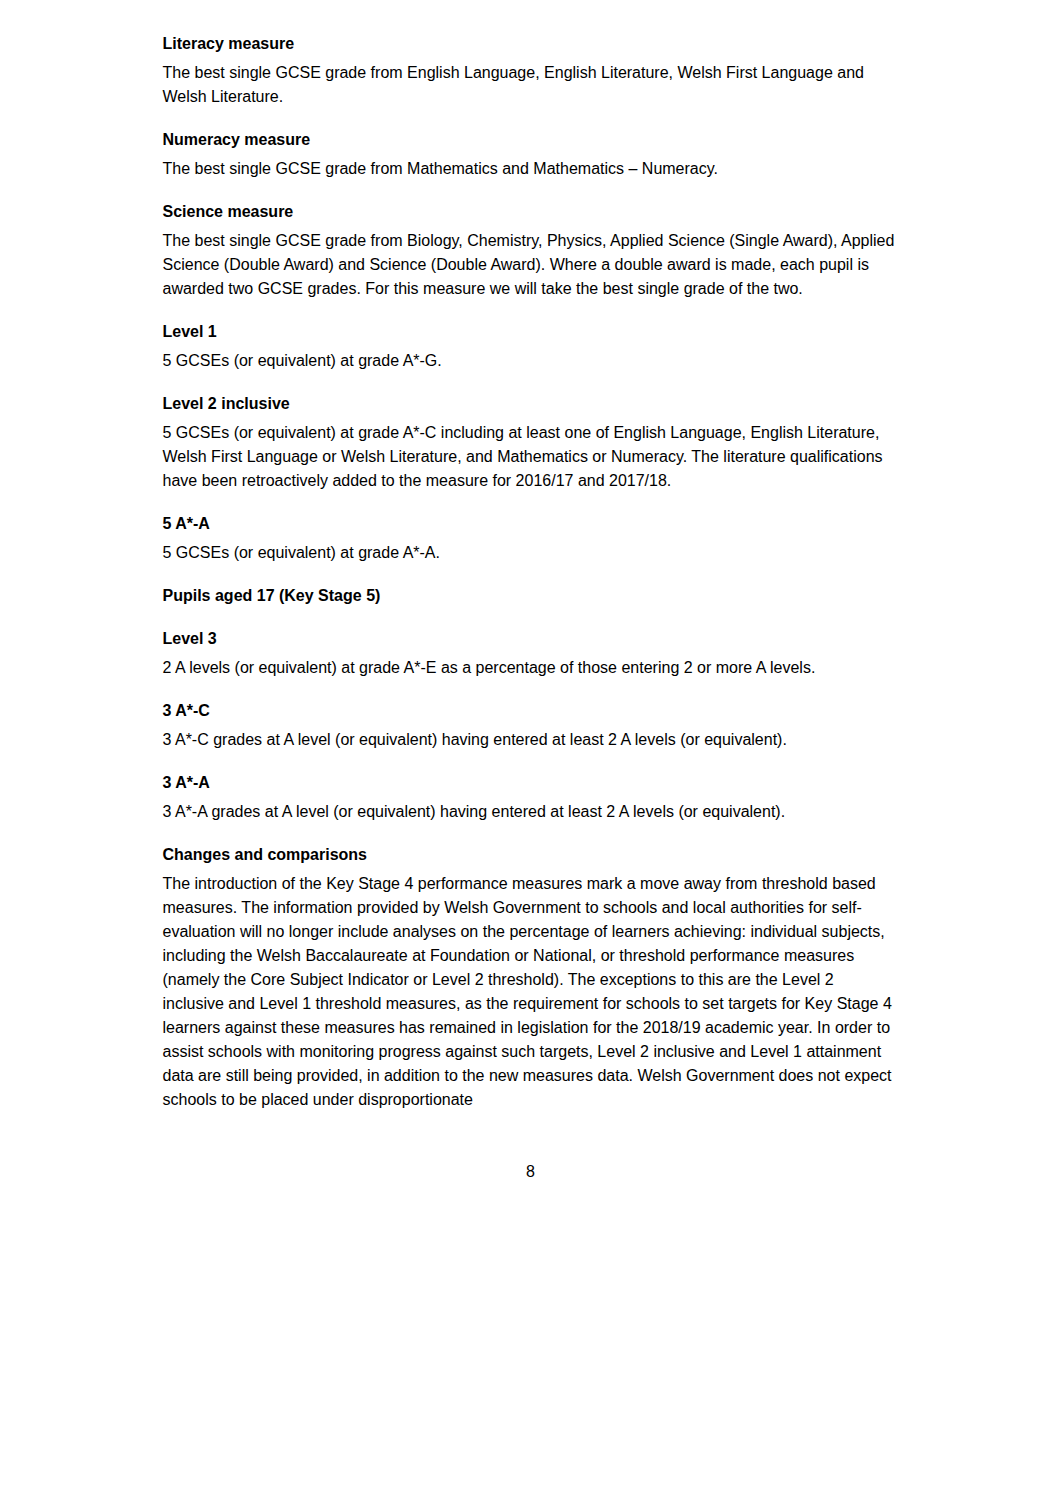Literacy measure
The best single GCSE grade from English Language, English Literature, Welsh First Language and Welsh Literature.
Numeracy measure
The best single GCSE grade from Mathematics and Mathematics – Numeracy.
Science measure
The best single GCSE grade from Biology, Chemistry, Physics, Applied Science (Single Award), Applied Science (Double Award) and Science (Double Award). Where a double award is made, each pupil is awarded two GCSE grades. For this measure we will take the best single grade of the two.
Level 1
5 GCSEs (or equivalent) at grade A*-G.
Level 2 inclusive
5 GCSEs (or equivalent) at grade A*-C including at least one of English Language, English Literature, Welsh First Language or Welsh Literature, and Mathematics or Numeracy. The literature qualifications have been retroactively added to the measure for 2016/17 and 2017/18.
5 A*-A
5 GCSEs (or equivalent) at grade A*-A.
Pupils aged 17 (Key Stage 5)
Level 3
2 A levels (or equivalent) at grade A*-E as a percentage of those entering 2 or more A levels.
3 A*-C
3 A*-C grades at A level (or equivalent) having entered at least 2 A levels (or equivalent).
3 A*-A
3 A*-A grades at A level (or equivalent) having entered at least 2 A levels (or equivalent).
Changes and comparisons
The introduction of the Key Stage 4 performance measures mark a move away from threshold based measures. The information provided by Welsh Government to schools and local authorities for self-evaluation will no longer include analyses on the percentage of learners achieving: individual subjects, including the Welsh Baccalaureate at Foundation or National, or threshold performance measures (namely the Core Subject Indicator or Level 2 threshold). The exceptions to this are the Level 2 inclusive and Level 1 threshold measures, as the requirement for schools to set targets for Key Stage 4 learners against these measures has remained in legislation for the 2018/19 academic year. In order to assist schools with monitoring progress against such targets, Level 2 inclusive and Level 1 attainment data are still being provided, in addition to the new measures data. Welsh Government does not expect schools to be placed under disproportionate
8